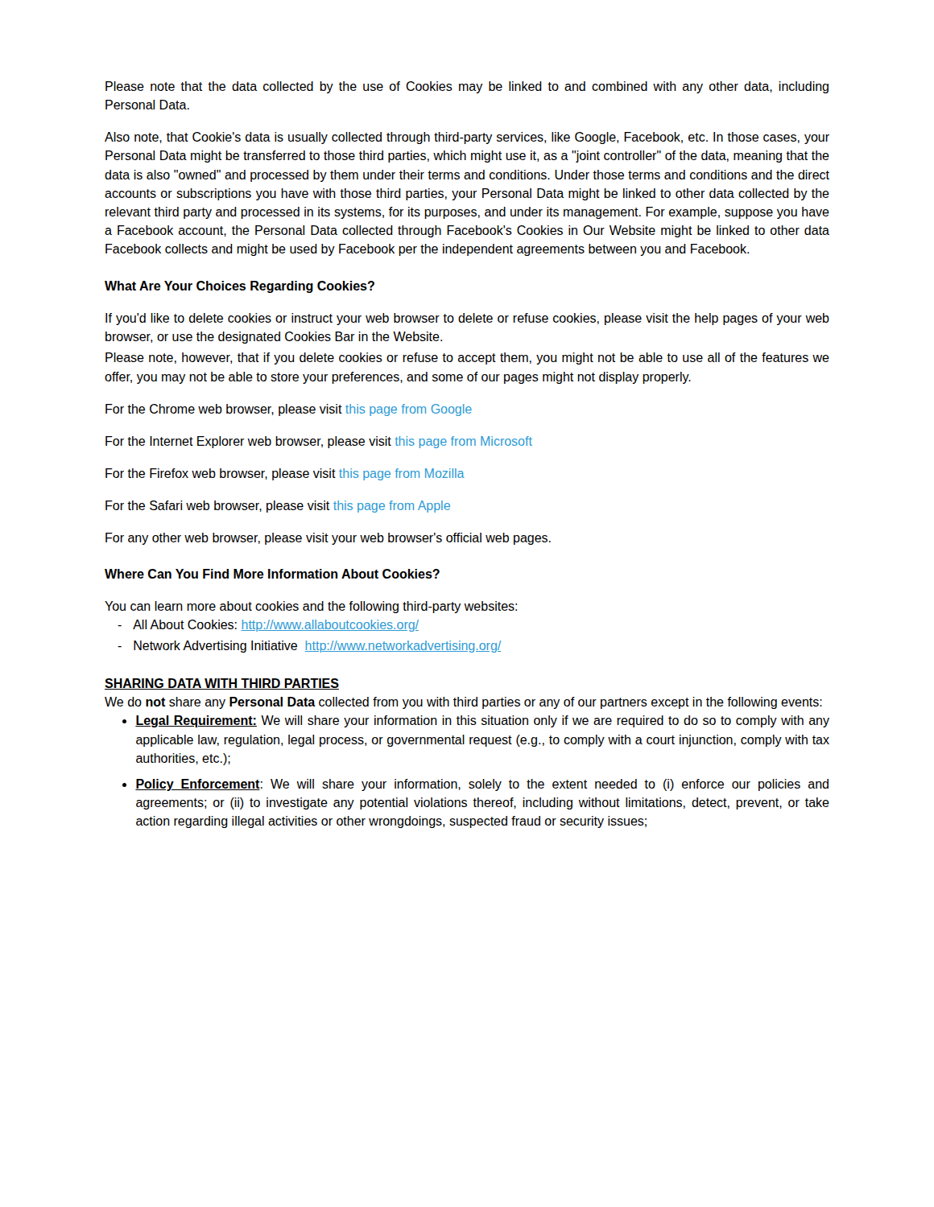Please note that the data collected by the use of Cookies may be linked to and combined with any other data, including Personal Data.
Also note, that Cookie's data is usually collected through third-party services, like Google, Facebook, etc. In those cases, your Personal Data might be transferred to those third parties, which might use it, as a "joint controller" of the data, meaning that the data is also "owned" and processed by them under their terms and conditions. Under those terms and conditions and the direct accounts or subscriptions you have with those third parties, your Personal Data might be linked to other data collected by the relevant third party and processed in its systems, for its purposes, and under its management. For example, suppose you have a Facebook account, the Personal Data collected through Facebook's Cookies in Our Website might be linked to other data Facebook collects and might be used by Facebook per the independent agreements between you and Facebook.
What Are Your Choices Regarding Cookies?
If you'd like to delete cookies or instruct your web browser to delete or refuse cookies, please visit the help pages of your web browser, or use the designated Cookies Bar in the Website.
Please note, however, that if you delete cookies or refuse to accept them, you might not be able to use all of the features we offer, you may not be able to store your preferences, and some of our pages might not display properly.
For the Chrome web browser, please visit this page from Google
For the Internet Explorer web browser, please visit this page from Microsoft
For the Firefox web browser, please visit this page from Mozilla
For the Safari web browser, please visit this page from Apple
For any other web browser, please visit your web browser's official web pages.
Where Can You Find More Information About Cookies?
You can learn more about cookies and the following third-party websites:
All About Cookies: http://www.allaboutcookies.org/
Network Advertising Initiative http://www.networkadvertising.org/
SHARING DATA WITH THIRD PARTIES
We do not share any Personal Data collected from you with third parties or any of our partners except in the following events:
Legal Requirement: We will share your information in this situation only if we are required to do so to comply with any applicable law, regulation, legal process, or governmental request (e.g., to comply with a court injunction, comply with tax authorities, etc.);
Policy Enforcement: We will share your information, solely to the extent needed to (i) enforce our policies and agreements; or (ii) to investigate any potential violations thereof, including without limitations, detect, prevent, or take action regarding illegal activities or other wrongdoings, suspected fraud or security issues;